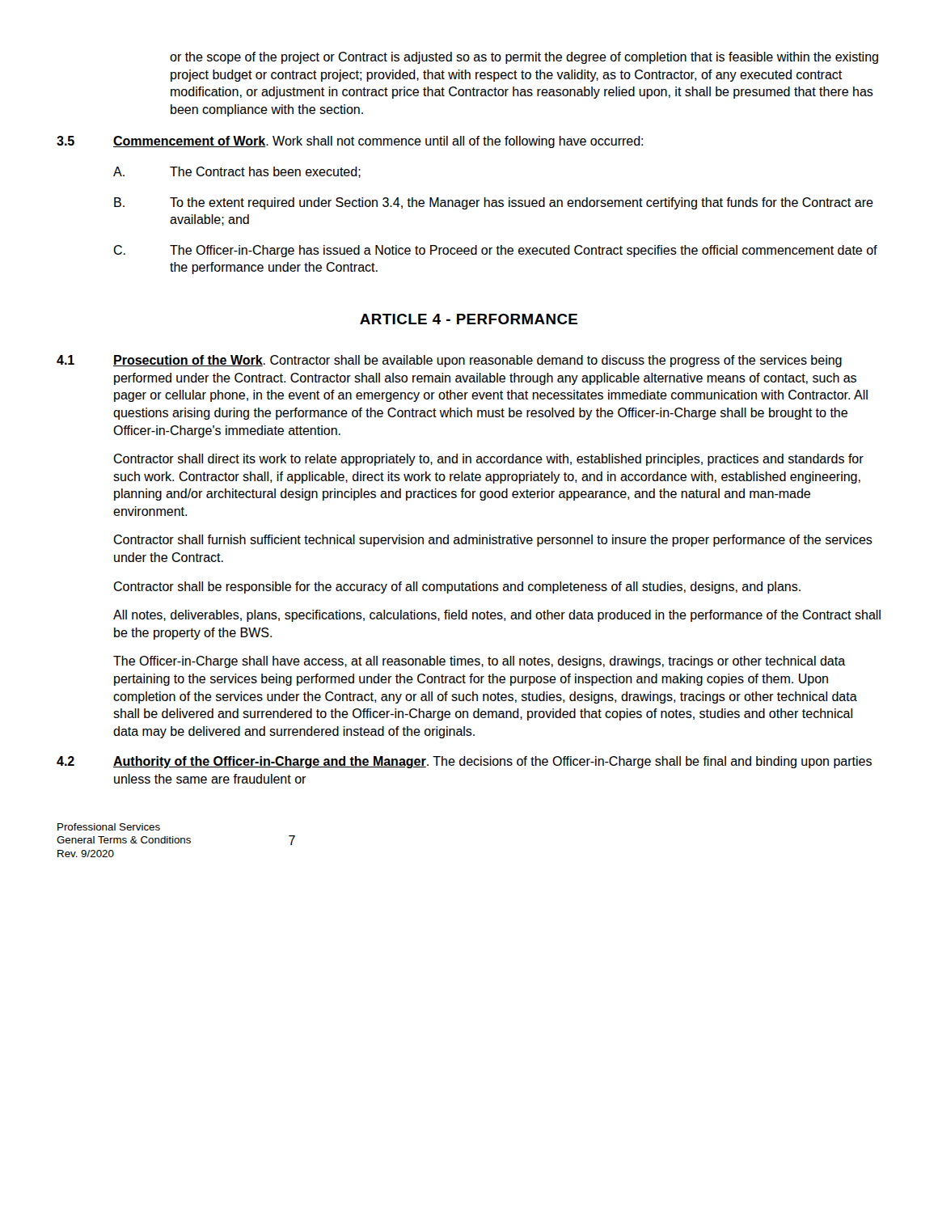or the scope of the project or Contract is adjusted so as to permit the degree of completion that is feasible within the existing project budget or contract project; provided, that with respect to the validity, as to Contractor, of any executed contract modification, or adjustment in contract price that Contractor has reasonably relied upon, it shall be presumed that there has been compliance with the section.
3.5
Commencement of Work. Work shall not commence until all of the following have occurred:
A.
The Contract has been executed;
B.
To the extent required under Section 3.4, the Manager has issued an endorsement certifying that funds for the Contract are available; and
C.
The Officer-in-Charge has issued a Notice to Proceed or the executed Contract specifies the official commencement date of the performance under the Contract.
ARTICLE 4 - PERFORMANCE
4.1
Prosecution of the Work. Contractor shall be available upon reasonable demand to discuss the progress of the services being performed under the Contract. Contractor shall also remain available through any applicable alternative means of contact, such as pager or cellular phone, in the event of an emergency or other event that necessitates immediate communication with Contractor. All questions arising during the performance of the Contract which must be resolved by the Officer-in-Charge shall be brought to the Officer-in-Charge's immediate attention.
Contractor shall direct its work to relate appropriately to, and in accordance with, established principles, practices and standards for such work. Contractor shall, if applicable, direct its work to relate appropriately to, and in accordance with, established engineering, planning and/or architectural design principles and practices for good exterior appearance, and the natural and man-made environment.
Contractor shall furnish sufficient technical supervision and administrative personnel to insure the proper performance of the services under the Contract.
Contractor shall be responsible for the accuracy of all computations and completeness of all studies, designs, and plans.
All notes, deliverables, plans, specifications, calculations, field notes, and other data produced in the performance of the Contract shall be the property of the BWS.
The Officer-in-Charge shall have access, at all reasonable times, to all notes, designs, drawings, tracings or other technical data pertaining to the services being performed under the Contract for the purpose of inspection and making copies of them. Upon completion of the services under the Contract, any or all of such notes, studies, designs, drawings, tracings or other technical data shall be delivered and surrendered to the Officer-in-Charge on demand, provided that copies of notes, studies and other technical data may be delivered and surrendered instead of the originals.
4.2
Authority of the Officer-in-Charge and the Manager. The decisions of the Officer-in-Charge shall be final and binding upon parties unless the same are fraudulent or
Professional Services
General Terms & Conditions
Rev. 9/2020
7